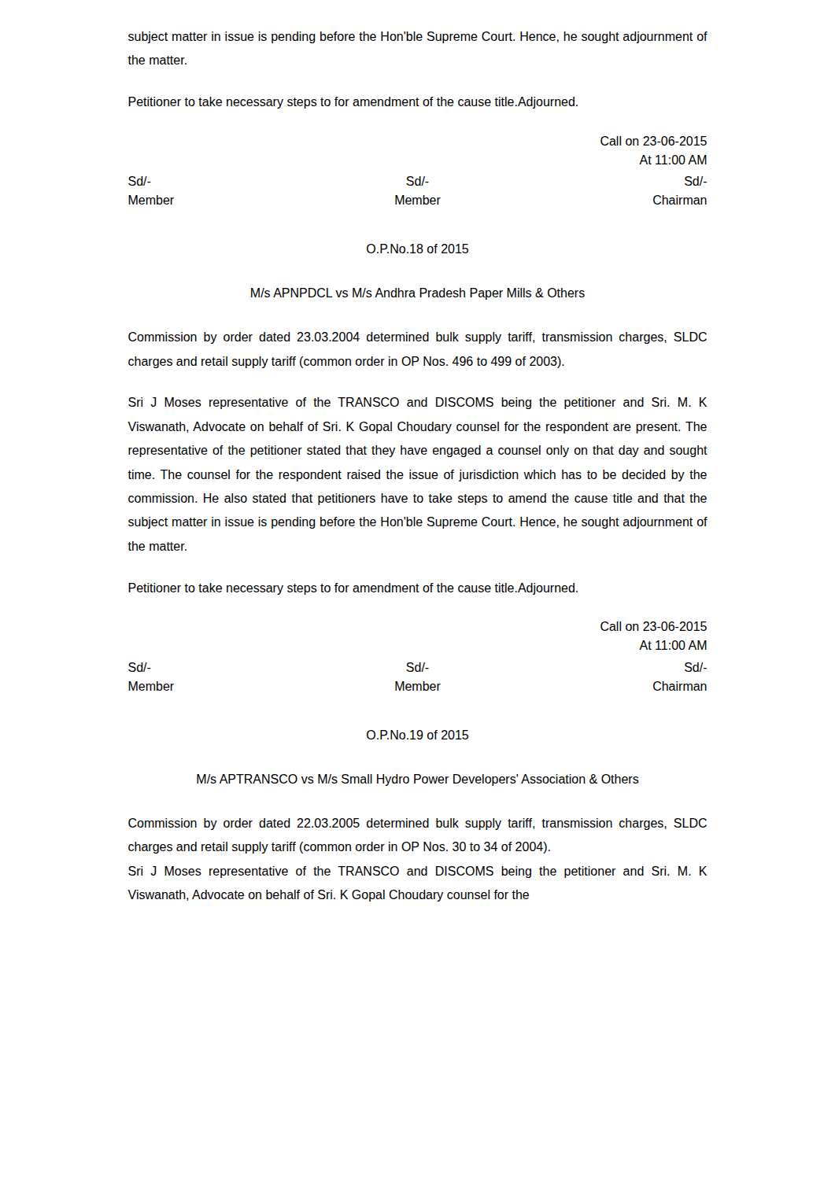subject matter in issue is pending before the Hon'ble Supreme Court. Hence, he sought adjournment of the matter.
Petitioner to take necessary steps to for amendment of the cause title.Adjourned.
Call on 23-06-2015
At 11:00 AM
| Sd/- | Sd/- | Sd/- |
| Member | Member | Chairman |
O.P.No.18 of 2015
M/s APNPDCL vs M/s Andhra Pradesh Paper Mills & Others
Commission by order dated 23.03.2004 determined bulk supply tariff, transmission charges, SLDC charges and retail supply tariff (common order in OP Nos. 496 to 499 of 2003).
Sri J Moses representative of the TRANSCO and DISCOMS being the petitioner and Sri. M. K Viswanath, Advocate on behalf of Sri. K Gopal Choudary counsel for the respondent are present. The representative of the petitioner stated that they have engaged a counsel only on that day and sought time. The counsel for the respondent raised the issue of jurisdiction which has to be decided by the commission. He also stated that petitioners have to take steps to amend the cause title and that the subject matter in issue is pending before the Hon'ble Supreme Court. Hence, he sought adjournment of the matter.
Petitioner to take necessary steps to for amendment of the cause title.Adjourned.
Call on 23-06-2015
At 11:00 AM
| Sd/- | Sd/- | Sd/- |
| Member | Member | Chairman |
O.P.No.19 of 2015
M/s APTRANSCO vs M/s Small Hydro Power Developers' Association & Others
Commission by order dated 22.03.2005 determined bulk supply tariff, transmission charges, SLDC charges and retail supply tariff (common order in OP Nos. 30 to 34 of 2004).
Sri J Moses representative of the TRANSCO and DISCOMS being the petitioner and Sri. M. K Viswanath, Advocate on behalf of Sri. K Gopal Choudary counsel for the